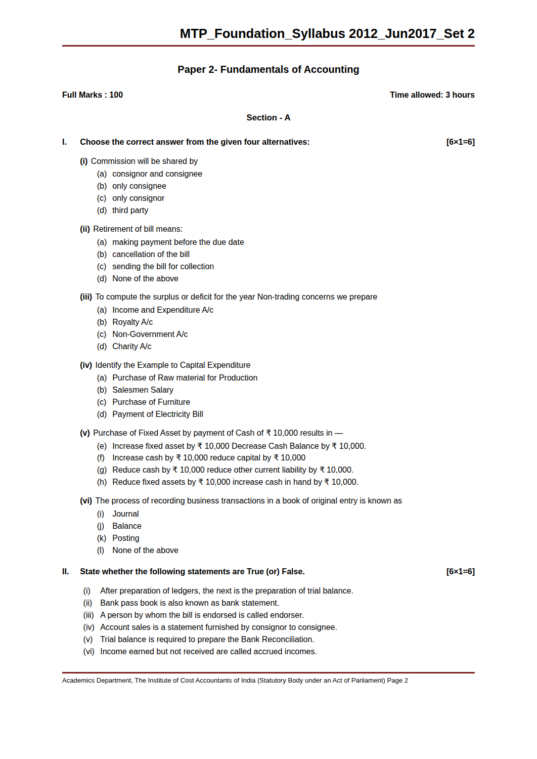MTP_Foundation_Syllabus 2012_Jun2017_Set 2
Paper 2- Fundamentals of Accounting
Full Marks : 100 Time allowed: 3 hours
Section - A
I. Choose the correct answer from the given four alternatives: [6×1=6]
(i) Commission will be shared by
(a) consignor and consignee
(b) only consignee
(c) only consignor
(d) third party
(ii) Retirement of bill means:
(a) making payment before the due date
(b) cancellation of the bill
(c) sending the bill for collection
(d) None of the above
(iii) To compute the surplus or deficit for the year Non-trading concerns we prepare
(a) Income and Expenditure A/c
(b) Royalty A/c
(c) Non-Government A/c
(d) Charity A/c
(iv) Identify the Example to Capital Expenditure
(a) Purchase of Raw material for Production
(b) Salesmen Salary
(c) Purchase of Furniture
(d) Payment of Electricity Bill
(v) Purchase of Fixed Asset by payment of Cash of ₹ 10,000 results in —
(e) Increase fixed asset by ₹ 10,000 Decrease Cash Balance by ₹ 10,000.
(f) Increase cash by ₹ 10,000 reduce capital by ₹ 10,000
(g) Reduce cash by ₹ 10,000 reduce other current liability by ₹ 10,000.
(h) Reduce fixed assets by ₹ 10,000 increase cash in hand by ₹ 10,000.
(vi) The process of recording business transactions in a book of original entry is known as
(i) Journal
(j) Balance
(k) Posting
(l) None of the above
II. State whether the following statements are True (or) False. [6×1=6]
(i) After preparation of ledgers, the next is the preparation of trial balance.
(ii) Bank pass book is also known as bank statement.
(iii) A person by whom the bill is endorsed is called endorser.
(iv) Account sales is a statement furnished by consignor to consignee.
(v) Trial balance is required to prepare the Bank Reconciliation.
(vi) Income earned but not received are called accrued incomes.
Academics Department, The Institute of Cost Accountants of India (Statutory Body under an Act of Parliament) Page 2